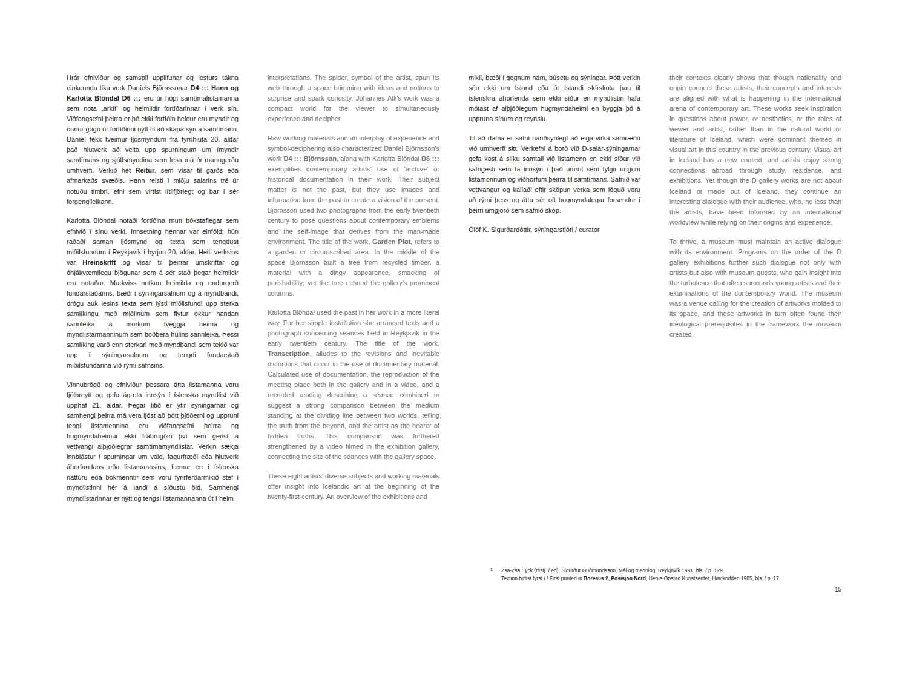Hrár efniviður og samspil upplifunar og lesturs tákna einkenndu líka verk Daníels Björnssonar D4 ::: Hann og Karlotta Blöndal D6 ::: eru úr hópi samtímalistamanna sem nota „arkíf“ og heimildir fortíðarinnar í verk sín. Viðfangsefni þeirra er þó ekki fortíðin heldur eru myndir og önnur gögn úr fortíðinni nýtt til að skapa sýn á samtímann. Daníel fékk tveimur ljósmyndum frá fyrrihluta 20. aldar það hlutverk að velta upp spurningum um ímyndir samtímans og sjálfsmyndina sem lesa má úr manngerðu umhverfi. Verkið hét Reitur, sem vísar til garðs eða afmarkaðs svæðis. Hann reisti í miðju salarins tré úr notuðu timbri, efni sem virtist lítilfjörlegt og bar í sér forgengileikann.
Karlotta Blöndal notaði fortíðina mun bókstaflegar sem efnivið í sínu verki. Innsetning hennar var einföld; hún raðaði saman ljósmynd og texta sem tengdust miðilsfundum í Reykjavík í byrjun 20. aldar. Heiti verksins var Hreinskrift og vísar til þeirrar umskriftar og óhjákvæmilegu bjögunar sem á sér stað þegar heimildir eru notaðar. Markviss notkun heimilda og endurgerð fundarstaðarins, bæði í sýningarsalnum og á myndbandi, drógu auk lesins texta sem lýsti miðilsfundi upp sterka samlíkingu með miðlinum sem flytur okkur handan sannleika á mörkum tveggja heima og myndlistarmanninum sem boðbera hulins sannleika. Þessi samlíking varð enn sterkari með myndbandi sem tekið var upp í sýningarsalnum og tengdi fundarstað miðilsfundanna við rými safnsins.
Vinnubrögð og efniviður þessara átta listamanna voru fjölbreytt og gefa ágæta innsýn í íslenska myndlist við upphaf 21. aldar. Þegar litið er yfir sýningarnar og samhengi þeirra má vera ljóst að þótt þjóðerni og uppruni tengi listamennina eru viðfangsefni þeirra og hugmyndaheimur ekki frábrugðin því sem gerist á vettvangi alþjóðlegrar samtímamyndlistar. Verkin sækja innblástur í spurningar um vald, fagurfræði eða hlutverk áhorfandans eða listamannsins, fremur en í íslenska náttúru eða bókmenntir sem voru fyrirferðarmikið stef í myndlistinni hér á landi á síðustu öld. Samhengi myndlistarinnar er nýtt og tengsl listamannanna út í heim
interpretations. The spider, symbol of the artist, spun its web through a space brimming with ideas and notions to surprise and spark curiosity. Jóhannes Atli's work was a compact world for the viewer to simultaneously experience and decipher.
Raw working materials and an interplay of experience and symbol-deciphering also characterized Daníel Björnsson's work D4 ::: Björnsson, along with Karlotta Blöndal D6 ::: exemplifies contemporary artists' use of 'archive' or historical documentation in their work. Their subject matter is not the past, but they use images and information from the past to create a vision of the present. Björnsson used two photographs from the early twentieth century to pose questions about contemporary emblems and the self-image that derives from the man-made environment. The title of the work, Garden Plot, refers to a garden or circumscribed area. In the middle of the space Björnsson built a tree from recycled timber, a material with a dingy appearance, smacking of perishability; yet the tree echoed the gallery's prominent columns.
Karlotta Blöndal used the past in her work in a more literal way. For her simple installation she arranged texts and a photograph concerning séances held in Reykjavik in the early twentieth century. The title of the work, Transcription, alludes to the revisions and inevitable distortions that occur in the use of documentary material. Calculated use of documentation, the reproduction of the meeting place both in the gallery and in a video, and a recorded reading describing a séance combined to suggest a strong comparison between the medium standing at the dividing line between two worlds, telling the truth from the beyond, and the artist as the bearer of hidden truths. This comparison was furthered strengthened by a video filmed in the exhibition gallery, connecting the site of the séances with the gallery space.
These eight artists' diverse subjects and working materials offer insight into Icelandic art at the beginning of the twenty-first century. An overview of the exhibitions and
mikil, bæði í gegnum nám, búsetu og sýningar. Þótt verkin séu ekki um Ísland eða úr Íslandi skírskota þau til íslenskra áhorfenda sem ekki síður en myndlistin hafa mótast af alþjóðlegum hugmyndaheimi en byggja þó á uppruna sínum og reynslu.
Til að dafna er safni nauðsynlegt að eiga virka samræðu við umhverfi sitt. Verkefni á borð við D-salar-sýningarnar gefa kost á slíku samtali við listamenn en ekki síður við safngesti sem fá innsýn í það umrót sem fylgir ungum listamönnum og viðhorfum þeirra til samtímans. Safnið var vettvangur og kallaði eftir sköpun verka sem löguð voru að rými þess og áttu sér oft hugmyndalegar forsendur í þeirri umgjörð sem safnið skóp.
Ólöf K. Sigurðardóttir, sýningarstjóri / curator
their contexts clearly shows that though nationality and origin connect these artists, their concepts and interests are aligned with what is happening in the international arena of contemporary art. These works seek inspiration in questions about power, or aesthetics, or the roles of viewer and artist, rather than in the natural world or literature of Iceland, which were dominant themes in visual art in this country in the previous century. Visual art in Iceland has a new context, and artists enjoy strong connections abroad through study, residence, and exhibitions. Yet though the D gallery works are not about Iceland or made out of Iceland, they continue an interesting dialogue with their audience, who, no less than the artists, have been informed by an international worldview while relying on their origins and experience.
To thrive, a museum must maintain an active dialogue with its environment. Programs on the order of the D gallery exhibitions further such dialogue not only with artists but also with museum guests, who gain insight into the turbulence that often surrounds young artists and their examinations of the contemporary world. The museum was a venue calling for the creation of artworks molded to its space, and those artworks in turn often found their ideological prerequisites in the framework the museum created.
1
Zsa-Zsa Eyck (ritstj. / ed), Sigurður Guðmundsson, Mál og menning, Reykjavík 1991, bls. / p. 129.
Textinn birtist fyrst í / First printed in Borealis 2, Posisjon Nord, Henie-Onstad Kunstsenter, Høvikodden 1985, bls. / p. 17.
15